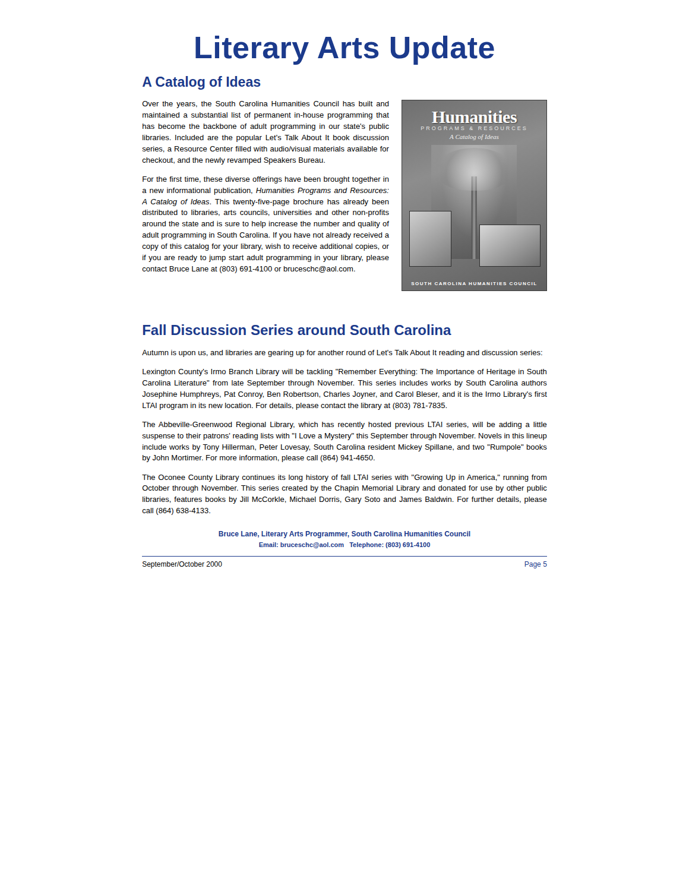Literary Arts Update
A Catalog of Ideas
Humanities
PROGRAMS & RESOURCES
A Catalog of Ideas
SOUTH CAROLINA HUMANITIES COUNCIL
Over the years, the South Carolina Humanities Council has built and maintained a substantial list of permanent in-house programming that has become the backbone of adult programming in our state's public libraries. Included are the popular Let's Talk About It book discussion series, a Resource Center filled with audio/visual materials available for checkout, and the newly revamped Speakers Bureau.
For the first time, these diverse offerings have been brought together in a new informational publication, Humanities Programs and Resources: A Catalog of Ideas. This twenty-five-page brochure has already been distributed to libraries, arts councils, universities and other non-profits around the state and is sure to help increase the number and quality of adult programming in South Carolina. If you have not already received a copy of this catalog for your library, wish to receive additional copies, or if you are ready to jump start adult programming in your library, please contact Bruce Lane at (803) 691-4100 or bruceschc@aol.com.
Fall Discussion Series around South Carolina
Autumn is upon us, and libraries are gearing up for another round of Let's Talk About It reading and discussion series:
Lexington County's Irmo Branch Library will be tackling "Remember Everything: The Importance of Heritage in South Carolina Literature" from late September through November. This series includes works by South Carolina authors Josephine Humphreys, Pat Conroy, Ben Robertson, Charles Joyner, and Carol Bleser, and it is the Irmo Library's first LTAI program in its new location. For details, please contact the library at (803) 781-7835.
The Abbeville-Greenwood Regional Library, which has recently hosted previous LTAI series, will be adding a little suspense to their patrons' reading lists with "I Love a Mystery" this September through November. Novels in this lineup include works by Tony Hillerman, Peter Lovesay, South Carolina resident Mickey Spillane, and two "Rumpole" books by John Mortimer. For more information, please call (864) 941-4650.
The Oconee County Library continues its long history of fall LTAI series with "Growing Up in America," running from October through November. This series created by the Chapin Memorial Library and donated for use by other public libraries, features books by Jill McCorkle, Michael Dorris, Gary Soto and James Baldwin. For further details, please call (864) 638-4133.
Bruce Lane, Literary Arts Programmer, South Carolina Humanities Council
Email: bruceschc@aol.com Telephone: (803) 691-4100
September/October 2000
Page 5